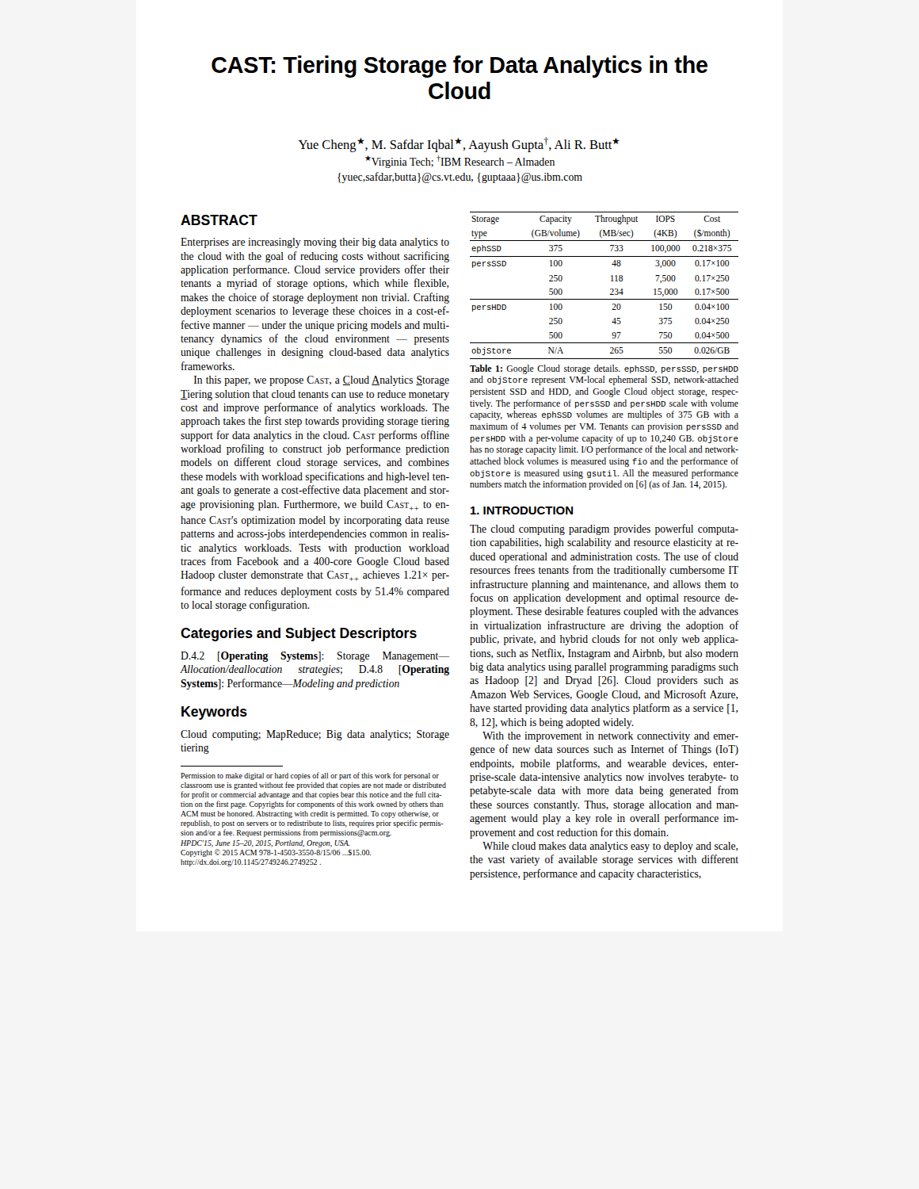CAST: Tiering Storage for Data Analytics in the Cloud
Yue Cheng★, M. Safdar Iqbal★, Aayush Gupta†, Ali R. Butt★
★Virginia Tech; †IBM Research – Almaden
{yuec,safdar,butta}@cs.vt.edu, {guptaaa}@us.ibm.com
ABSTRACT
Enterprises are increasingly moving their big data analytics to the cloud with the goal of reducing costs without sacrificing application performance. Cloud service providers offer their tenants a myriad of storage options, which while flexible, makes the choice of storage deployment non trivial. Crafting deployment scenarios to leverage these choices in a cost-effective manner — under the unique pricing models and multi-tenancy dynamics of the cloud environment — presents unique challenges in designing cloud-based data analytics frameworks.
In this paper, we propose Cast, a Cloud Analytics Storage Tiering solution that cloud tenants can use to reduce monetary cost and improve performance of analytics workloads. The approach takes the first step towards providing storage tiering support for data analytics in the cloud. Cast performs offline workload profiling to construct job performance prediction models on different cloud storage services, and combines these models with workload specifications and high-level tenant goals to generate a cost-effective data placement and storage provisioning plan. Furthermore, we build Cast++ to enhance Cast's optimization model by incorporating data reuse patterns and across-jobs interdependencies common in realistic analytics workloads. Tests with production workload traces from Facebook and a 400-core Google Cloud based Hadoop cluster demonstrate that Cast++ achieves 1.21× performance and reduces deployment costs by 51.4% compared to local storage configuration.
Categories and Subject Descriptors
D.4.2 [Operating Systems]: Storage Management—Allocation/deallocation strategies; D.4.8 [Operating Systems]: Performance—Modeling and prediction
Keywords
Cloud computing; MapReduce; Big data analytics; Storage tiering
Permission to make digital or hard copies of all or part of this work for personal or classroom use is granted without fee provided that copies are not made or distributed for profit or commercial advantage and that copies bear this notice and the full citation on the first page. Copyrights for components of this work owned by others than ACM must be honored. Abstracting with credit is permitted. To copy otherwise, or republish, to post on servers or to redistribute to lists, requires prior specific permission and/or a fee. Request permissions from permissions@acm.org.
HPDC'15, June 15–20, 2015, Portland, Oregon, USA.
Copyright © 2015 ACM 978-1-4503-3550-8/15/06 ...$15.00.
http://dx.doi.org/10.1145/2749246.2749252 .
| Storage | Capacity | Throughput | IOPS | Cost |
| --- | --- | --- | --- | --- |
| type | (GB/volume) | (MB/sec) | (4KB) | ($/month) |
| ephSSD | 375 | 733 | 100,000 | 0.218×375 |
| persSSD | 100 | 48 | 3,000 | 0.17×100 |
| | 250 | 118 | 7,500 | 0.17×250 |
| | 500 | 234 | 15,000 | 0.17×500 |
| persHDD | 100 | 20 | 150 | 0.04×100 |
| | 250 | 45 | 375 | 0.04×250 |
| | 500 | 97 | 750 | 0.04×500 |
| objStore | N/A | 265 | 550 | 0.026/GB |
Table 1: Google Cloud storage details. ephSSD, persSSD, persHDD and objStore represent VM-local ephemeral SSD, network-attached persistent SSD and HDD, and Google Cloud object storage, respectively. The performance of persSSD and persHDD scale with volume capacity, whereas ephSSD volumes are multiples of 375 GB with a maximum of 4 volumes per VM. Tenants can provision persSSD and persHDD with a per-volume capacity of up to 10,240 GB. objStore has no storage capacity limit. I/O performance of the local and network-attached block volumes is measured using fio and the performance of objStore is measured using gsutil. All the measured performance numbers match the information provided on [6] (as of Jan. 14, 2015).
1. INTRODUCTION
The cloud computing paradigm provides powerful computation capabilities, high scalability and resource elasticity at reduced operational and administration costs. The use of cloud resources frees tenants from the traditionally cumbersome IT infrastructure planning and maintenance, and allows them to focus on application development and optimal resource deployment. These desirable features coupled with the advances in virtualization infrastructure are driving the adoption of public, private, and hybrid clouds for not only web applications, such as Netflix, Instagram and Airbnb, but also modern big data analytics using parallel programming paradigms such as Hadoop [2] and Dryad [26]. Cloud providers such as Amazon Web Services, Google Cloud, and Microsoft Azure, have started providing data analytics platform as a service [1, 8, 12], which is being adopted widely.
With the improvement in network connectivity and emergence of new data sources such as Internet of Things (IoT) endpoints, mobile platforms, and wearable devices, enterprise-scale data-intensive analytics now involves terabyte- to petabyte-scale data with more data being generated from these sources constantly. Thus, storage allocation and management would play a key role in overall performance improvement and cost reduction for this domain.
While cloud makes data analytics easy to deploy and scale, the vast variety of available storage services with different persistence, performance and capacity characteristics,